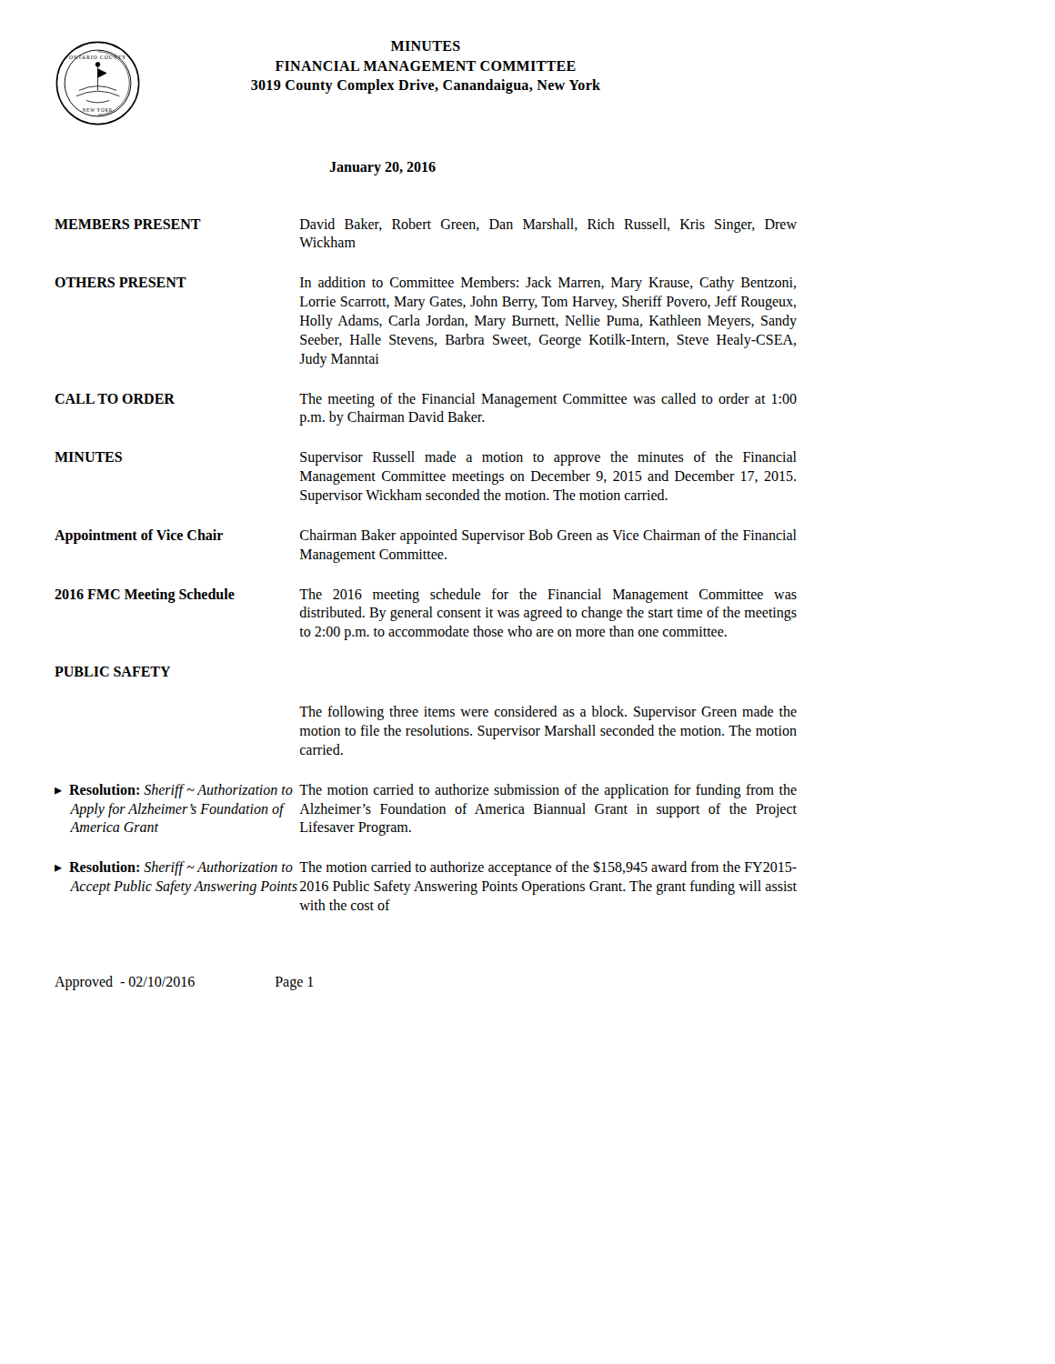ONTARIO COUNTY NEW YORK
MINUTES
FINANCIAL MANAGEMENT COMMITTEE
3019 County Complex Drive, Canandaigua, New York
January 20, 2016
| MEMBERS PRESENT | David Baker, Robert Green, Dan Marshall, Rich Russell, Kris Singer, Drew Wickham |
| OTHERS PRESENT | In addition to Committee Members: Jack Marren, Mary Krause, Cathy Bentzoni, Lorrie Scarrott, Mary Gates, John Berry, Tom Harvey, Sheriff Povero, Jeff Rougeux, Holly Adams, Carla Jordan, Mary Burnett, Nellie Puma, Kathleen Meyers, Sandy Seeber, Halle Stevens, Barbra Sweet, George Kotilk-Intern, Steve Healy-CSEA, Judy Manntai |
| CALL TO ORDER | The meeting of the Financial Management Committee was called to order at 1:00 p.m. by Chairman David Baker. |
| MINUTES | Supervisor Russell made a motion to approve the minutes of the Financial Management Committee meetings on December 9, 2015 and December 17, 2015. Supervisor Wickham seconded the motion. The motion carried. |
| Appointment of Vice Chair | Chairman Baker appointed Supervisor Bob Green as Vice Chairman of the Financial Management Committee. |
| 2016 FMC Meeting Schedule | The 2016 meeting schedule for the Financial Management Committee was distributed. By general consent it was agreed to change the start time of the meetings to 2:00 p.m. to accommodate those who are on more than one committee. |
| PUBLIC SAFETY | |
| | The following three items were considered as a block. Supervisor Green made the motion to file the resolutions. Supervisor Marshall seconded the motion. The motion carried. |
| ▸ Resolution: Sheriff ~ Authorization to Apply for Alzheimer’s Foundation of America Grant | The motion carried to authorize submission of the application for funding from the Alzheimer’s Foundation of America Biannual Grant in support of the Project Lifesaver Program. |
| ▸ Resolution: Sheriff ~ Authorization to Accept Public Safety Answering Points | The motion carried to authorize acceptance of the $158,945 award from the FY2015-2016 Public Safety Answering Points Operations Grant. The grant funding will assist with the cost of |
Approved - 02/10/2016
Page 1